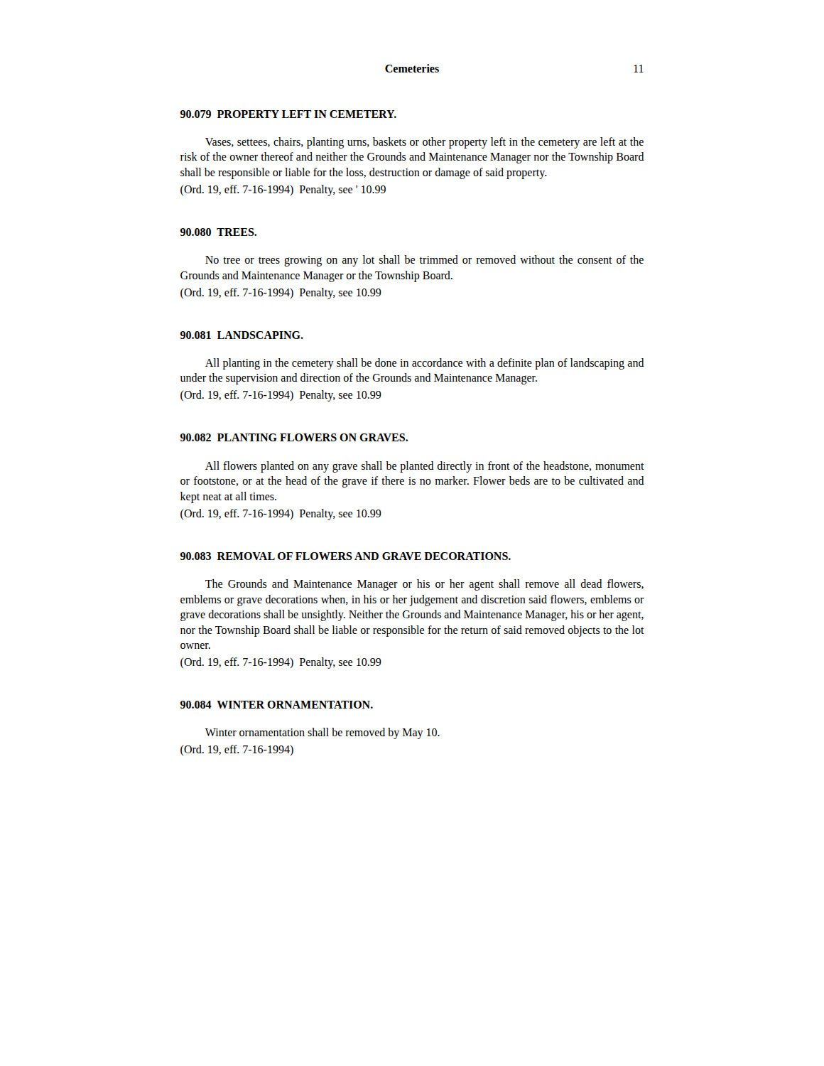Cemeteries
11
90.079 PROPERTY LEFT IN CEMETERY.
Vases, settees, chairs, planting urns, baskets or other property left in the cemetery are left at the risk of the owner thereof and neither the Grounds and Maintenance Manager nor the Township Board shall be responsible or liable for the loss, destruction or damage of said property.
(Ord. 19, eff. 7-16-1994) Penalty, see ' 10.99
90.080 TREES.
No tree or trees growing on any lot shall be trimmed or removed without the consent of the Grounds and Maintenance Manager or the Township Board.
(Ord. 19, eff. 7-16-1994) Penalty, see 10.99
90.081 LANDSCAPING.
All planting in the cemetery shall be done in accordance with a definite plan of landscaping and under the supervision and direction of the Grounds and Maintenance Manager.
(Ord. 19, eff. 7-16-1994) Penalty, see 10.99
90.082 PLANTING FLOWERS ON GRAVES.
All flowers planted on any grave shall be planted directly in front of the headstone, monument or footstone, or at the head of the grave if there is no marker. Flower beds are to be cultivated and kept neat at all times.
(Ord. 19, eff. 7-16-1994) Penalty, see 10.99
90.083 REMOVAL OF FLOWERS AND GRAVE DECORATIONS.
The Grounds and Maintenance Manager or his or her agent shall remove all dead flowers, emblems or grave decorations when, in his or her judgement and discretion said flowers, emblems or grave decorations shall be unsightly. Neither the Grounds and Maintenance Manager, his or her agent, nor the Township Board shall be liable or responsible for the return of said removed objects to the lot owner.
(Ord. 19, eff. 7-16-1994) Penalty, see 10.99
90.084 WINTER ORNAMENTATION.
Winter ornamentation shall be removed by May 10.
(Ord. 19, eff. 7-16-1994)